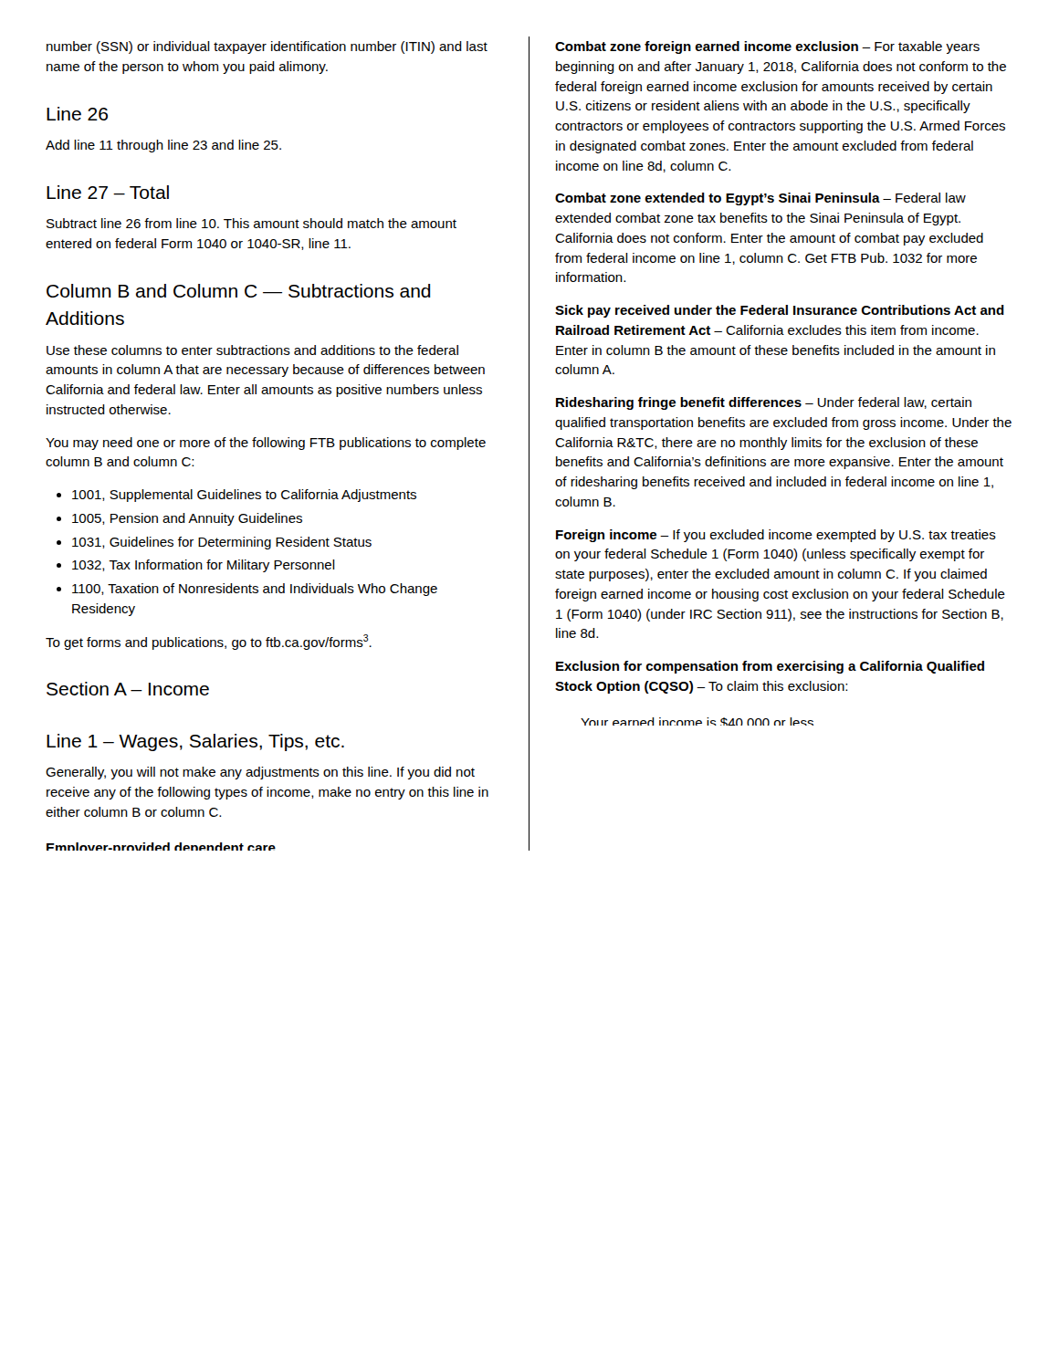number (SSN) or individual taxpayer identification number (ITIN) and last name of the person to whom you paid alimony.
Line 26
Add line 11 through line 23 and line 25.
Line 27 – Total
Subtract line 26 from line 10. This amount should match the amount entered on federal Form 1040 or 1040-SR, line 11.
Column B and Column C — Subtractions and Additions
Use these columns to enter subtractions and additions to the federal amounts in column A that are necessary because of differences between California and federal law. Enter all amounts as positive numbers unless instructed otherwise.
You may need one or more of the following FTB publications to complete column B and column C:
1001, Supplemental Guidelines to California Adjustments
1005, Pension and Annuity Guidelines
1031, Guidelines for Determining Resident Status
1032, Tax Information for Military Personnel
1100, Taxation of Nonresidents and Individuals Who Change Residency
To get forms and publications, go to ftb.ca.gov/forms3.
Section A – Income
Line 1 – Wages, Salaries, Tips, etc.
Generally, you will not make any adjustments on this line. If you did not receive any of the following types of income, make no entry on this line in either column B or column C.
Employer-provided dependent care
Combat zone foreign earned income exclusion – For taxable years beginning on and after January 1, 2018, California does not conform to the federal foreign earned income exclusion for amounts received by certain U.S. citizens or resident aliens with an abode in the U.S., specifically contractors or employees of contractors supporting the U.S. Armed Forces in designated combat zones. Enter the amount excluded from federal income on line 8d, column C.
Combat zone extended to Egypt’s Sinai Peninsula – Federal law extended combat zone tax benefits to the Sinai Peninsula of Egypt. California does not conform. Enter the amount of combat pay excluded from federal income on line 1, column C. Get FTB Pub. 1032 for more information.
Sick pay received under the Federal Insurance Contributions Act and Railroad Retirement Act – California excludes this item from income. Enter in column B the amount of these benefits included in the amount in column A.
Ridesharing fringe benefit differences – Under federal law, certain qualified transportation benefits are excluded from gross income. Under the California R&TC, there are no monthly limits for the exclusion of these benefits and California’s definitions are more expansive. Enter the amount of ridesharing benefits received and included in federal income on line 1, column B.
Foreign income – If you excluded income exempted by U.S. tax treaties on your federal Schedule 1 (Form 1040) (unless specifically exempt for state purposes), enter the excluded amount in column C. If you claimed foreign earned income or housing cost exclusion on your federal Schedule 1 (Form 1040) (under IRC Section 911), see the instructions for Section B, line 8d.
Exclusion for compensation from exercising a California Qualified Stock Option (CQSO) – To claim this exclusion:
Your earned income is $40,000 or less